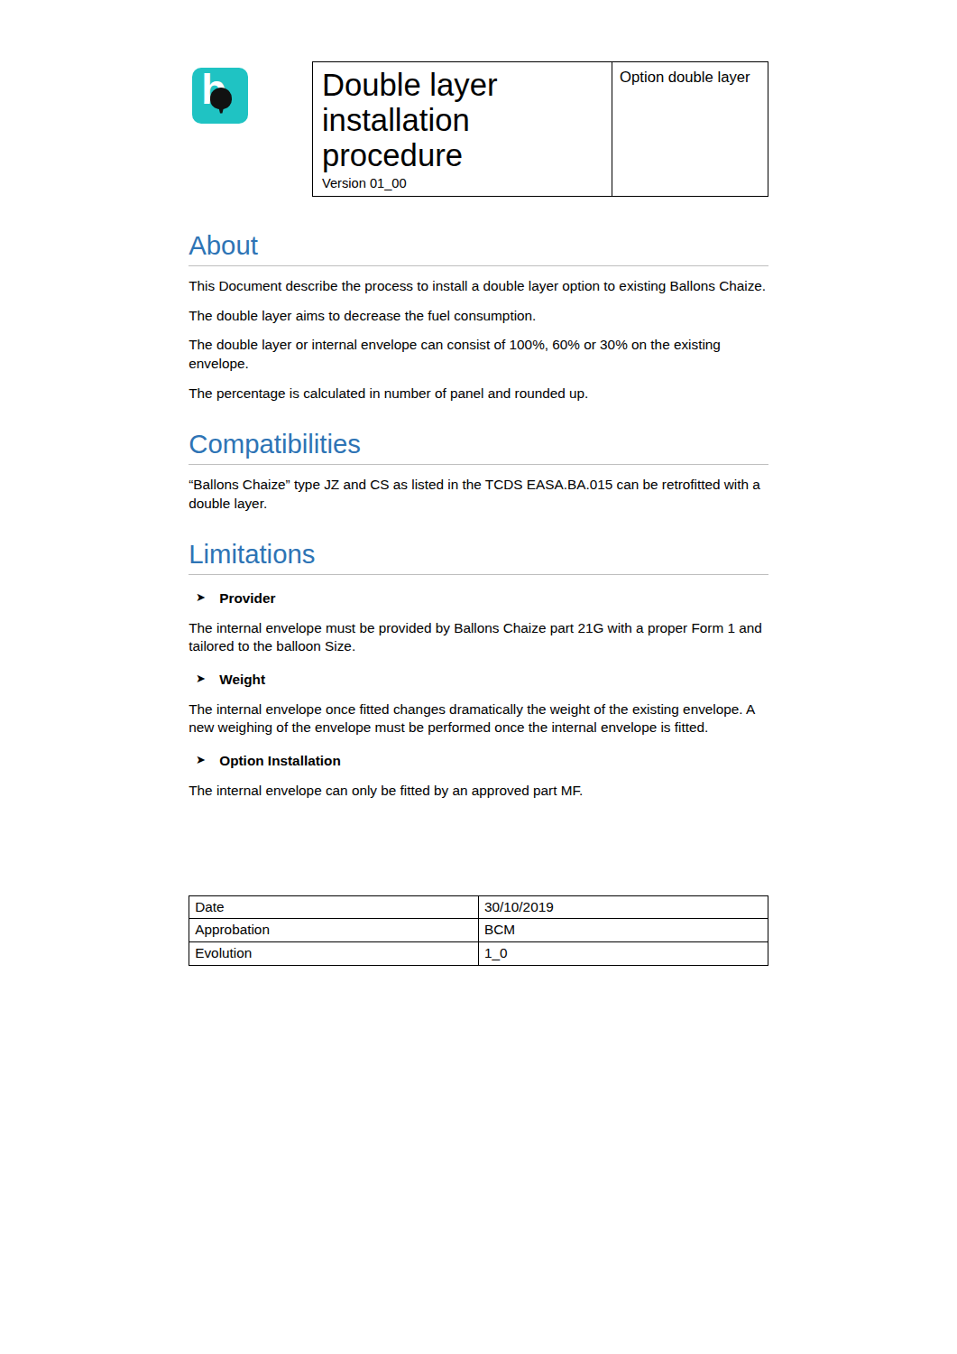b
Double layer
installation procedure
Version 01_00
Option double layer
About
This Document describe the process to install a double layer option to existing Ballons Chaize.
The double layer aims to decrease the fuel consumption.
The double layer or internal envelope can consist of 100%, 60% or 30% on the existing envelope.
The percentage is calculated in number of panel and rounded up.
Compatibilities
“Ballons Chaize” type JZ and CS as listed in the TCDS EASA.BA.015 can be retrofitted with a double layer.
Limitations
Provider
The internal envelope must be provided by Ballons Chaize part 21G with a proper Form 1 and tailored to the balloon Size.
Weight
The internal envelope once fitted changes dramatically the weight of the existing envelope. A new weighing of the envelope must be performed once the internal envelope is fitted.
Option Installation
The internal envelope can only be fitted by an approved part MF.
| Date | 30/10/2019 |
| Approbation | BCM |
| Evolution | 1_0 |